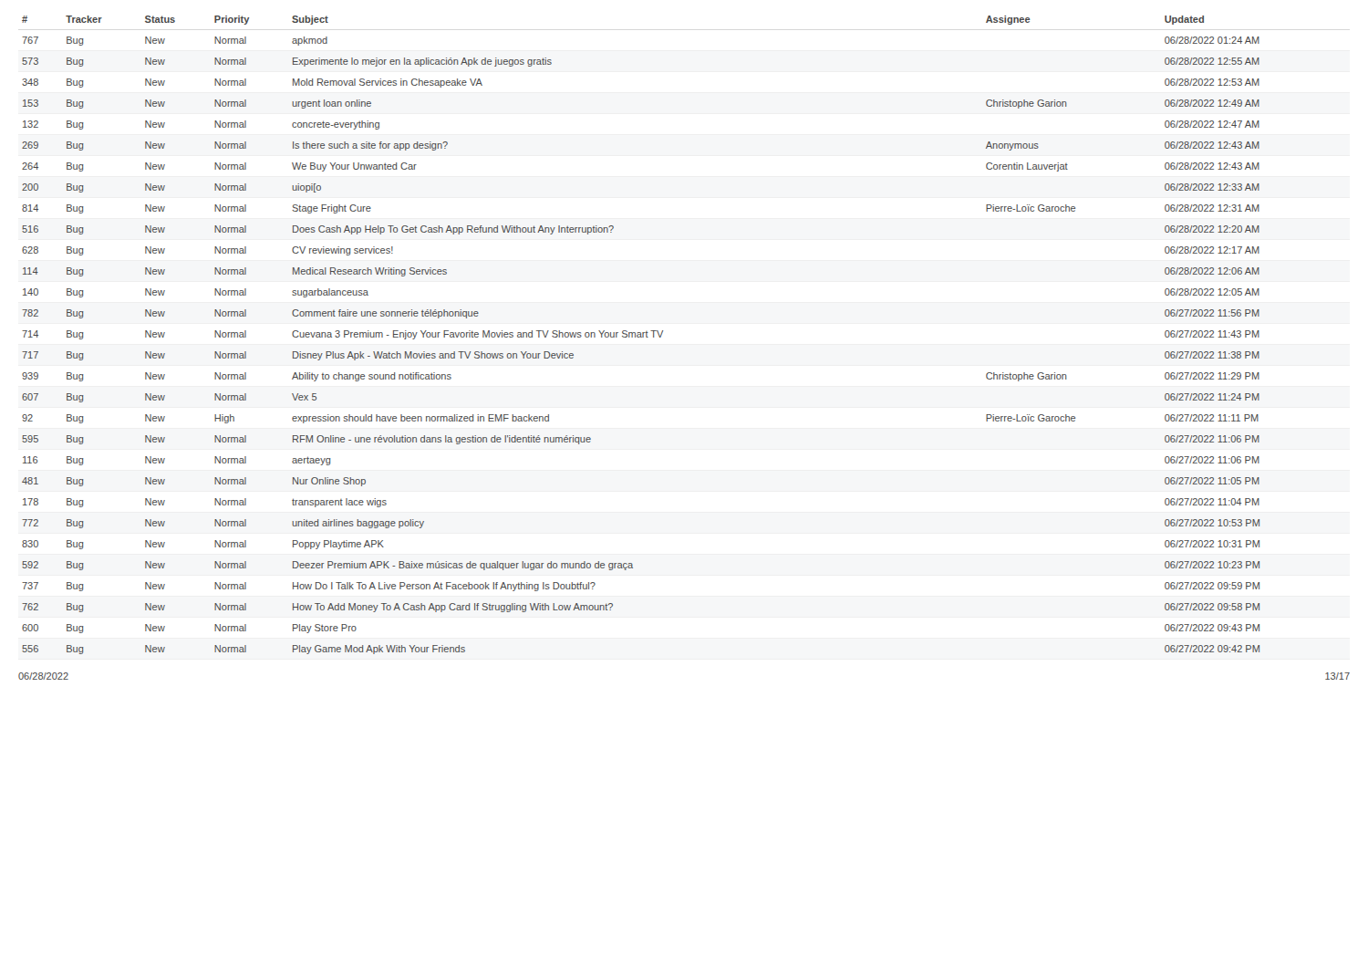| # | Tracker | Status | Priority | Subject | Assignee | Updated |
| --- | --- | --- | --- | --- | --- | --- |
| 767 | Bug | New | Normal | apkmod | | 06/28/2022 01:24 AM |
| 573 | Bug | New | Normal | Experimente lo mejor en la aplicación Apk de juegos gratis | | 06/28/2022 12:55 AM |
| 348 | Bug | New | Normal | Mold Removal Services in Chesapeake VA | | 06/28/2022 12:53 AM |
| 153 | Bug | New | Normal | urgent loan online | Christophe Garion | 06/28/2022 12:49 AM |
| 132 | Bug | New | Normal | concrete-everything | | 06/28/2022 12:47 AM |
| 269 | Bug | New | Normal | Is there such a site for app design? | Anonymous | 06/28/2022 12:43 AM |
| 264 | Bug | New | Normal | We Buy Your Unwanted Car | Corentin Lauverjat | 06/28/2022 12:43 AM |
| 200 | Bug | New | Normal | uiopi[o | | 06/28/2022 12:33 AM |
| 814 | Bug | New | Normal | Stage Fright Cure | Pierre-Loïc Garoche | 06/28/2022 12:31 AM |
| 516 | Bug | New | Normal | Does Cash App Help To Get Cash App Refund Without Any Interruption? | | 06/28/2022 12:20 AM |
| 628 | Bug | New | Normal | CV reviewing services! | | 06/28/2022 12:17 AM |
| 114 | Bug | New | Normal | Medical Research Writing Services | | 06/28/2022 12:06 AM |
| 140 | Bug | New | Normal | sugarbalanceusa | | 06/28/2022 12:05 AM |
| 782 | Bug | New | Normal | Comment faire une sonnerie téléphonique | | 06/27/2022 11:56 PM |
| 714 | Bug | New | Normal | Cuevana 3 Premium - Enjoy Your Favorite Movies and TV Shows on Your Smart TV | | 06/27/2022 11:43 PM |
| 717 | Bug | New | Normal | Disney Plus Apk - Watch Movies and TV Shows on Your Device | | 06/27/2022 11:38 PM |
| 939 | Bug | New | Normal | Ability to change sound notifications | Christophe Garion | 06/27/2022 11:29 PM |
| 607 | Bug | New | Normal | Vex 5 | | 06/27/2022 11:24 PM |
| 92 | Bug | New | High | expression should have been normalized in EMF backend | Pierre-Loïc Garoche | 06/27/2022 11:11 PM |
| 595 | Bug | New | Normal | RFM Online - une révolution dans la gestion de l'identité numérique | | 06/27/2022 11:06 PM |
| 116 | Bug | New | Normal | aertaeyg | | 06/27/2022 11:06 PM |
| 481 | Bug | New | Normal | Nur Online Shop | | 06/27/2022 11:05 PM |
| 178 | Bug | New | Normal | transparent lace wigs | | 06/27/2022 11:04 PM |
| 772 | Bug | New | Normal | united airlines baggage policy | | 06/27/2022 10:53 PM |
| 830 | Bug | New | Normal | Poppy Playtime APK | | 06/27/2022 10:31 PM |
| 592 | Bug | New | Normal | Deezer Premium APK - Baixe músicas de qualquer lugar do mundo de graça | | 06/27/2022 10:23 PM |
| 737 | Bug | New | Normal | How Do I Talk To A Live Person At Facebook If Anything Is Doubtful? | | 06/27/2022 09:59 PM |
| 762 | Bug | New | Normal | How To Add Money To A Cash App Card If Struggling With Low Amount? | | 06/27/2022 09:58 PM |
| 600 | Bug | New | Normal | Play Store Pro | | 06/27/2022 09:43 PM |
| 556 | Bug | New | Normal | Play Game Mod Apk With Your Friends | | 06/27/2022 09:42 PM |
06/28/2022 13/17